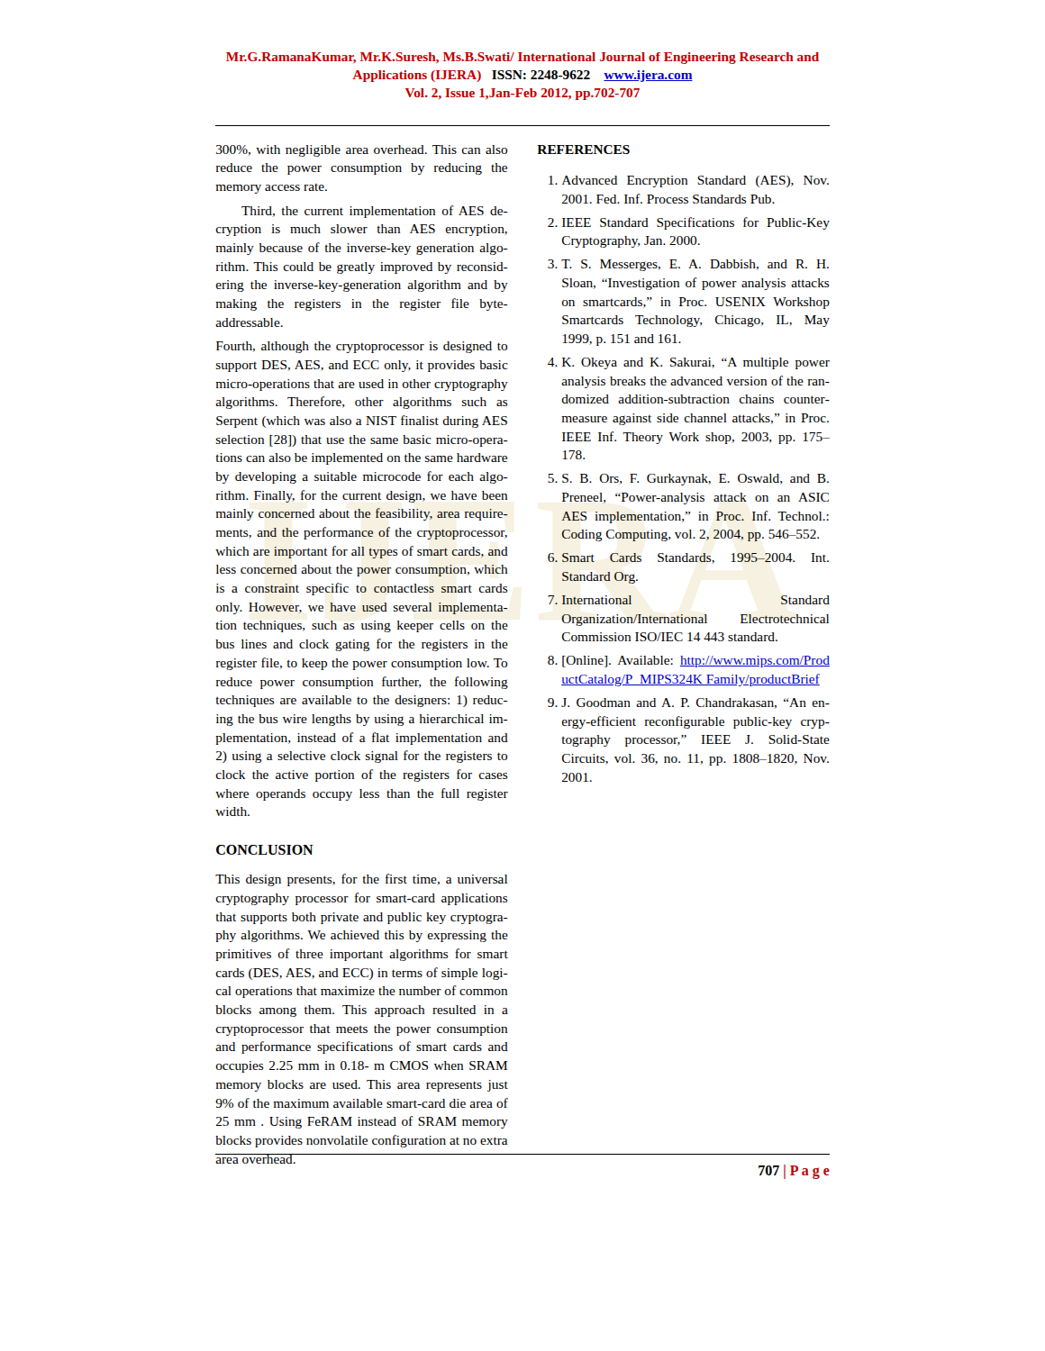IJERA
Mr.G.RamanaKumar, Mr.K.Suresh, Ms.B.Swati/ International Journal of Engineering Research and Applications (IJERA) ISSN: 2248-9622 www.ijera.com
Vol. 2, Issue 1,Jan-Feb 2012, pp.702-707
300%, with negligible area overhead. This can also reduce the power consumption by reducing the memory access rate.
Third, the current implementation of AES decryption is much slower than AES encryption, mainly because of the inverse-key generation algorithm. This could be greatly improved by reconsidering the inverse-key-generation algorithm and by making the registers in the register file byte-addressable.
Fourth, although the cryptoprocessor is designed to support DES, AES, and ECC only, it provides basic micro-operations that are used in other cryptography algorithms. Therefore, other algorithms such as Serpent (which was also a NIST finalist during AES selection [28]) that use the same basic micro-operations can also be implemented on the same hardware by developing a suitable microcode for each algorithm. Finally, for the current design, we have been mainly concerned about the feasibility, area requirements, and the performance of the cryptoprocessor, which are important for all types of smart cards, and less concerned about the power consumption, which is a constraint specific to contactless smart cards only. However, we have used several implementation techniques, such as using keeper cells on the bus lines and clock gating for the registers in the register file, to keep the power consumption low. To reduce power consumption further, the following techniques are available to the designers: 1) reducing the bus wire lengths by using a hierarchical implementation, instead of a flat implementation and 2) using a selective clock signal for the registers to clock the active portion of the registers for cases where operands occupy less than the full register width.
CONCLUSION
This design presents, for the first time, a universal cryptography processor for smart-card applications that supports both private and public key cryptography algorithms. We achieved this by expressing the primitives of three important algorithms for smart cards (DES, AES, and ECC) in terms of simple logical operations that maximize the number of common blocks among them. This approach resulted in a cryptoprocessor that meets the power consumption and performance specifications of smart cards and occupies 2.25 mm in 0.18- m CMOS when SRAM memory blocks are used. This area represents just 9% of the maximum available smart-card die area of 25 mm . Using FeRAM instead of SRAM memory blocks provides nonvolatile configuration at no extra area overhead.
REFERENCES
Advanced Encryption Standard (AES), Nov. 2001. Fed. Inf. Process Standards Pub.
IEEE Standard Specifications for Public-Key Cryptography, Jan. 2000.
T. S. Messerges, E. A. Dabbish, and R. H. Sloan, “Investigation of power analysis attacks on smartcards,” in Proc. USENIX Workshop Smartcards Technology, Chicago, IL, May 1999, p. 151 and 161.
K. Okeya and K. Sakurai, “A multiple power analysis breaks the advanced version of the randomized addition-subtraction chains countermeasure against side channel attacks,” in Proc. IEEE Inf. Theory Work shop, 2003, pp. 175–178.
S. B. Ors, F. Gurkaynak, E. Oswald, and B. Preneel, “Power-analysis attack on an ASIC AES implementation,” in Proc. Inf. Technol.: Coding Computing, vol. 2, 2004, pp. 546–552.
Smart Cards Standards, 1995–2004. Int. Standard Org.
International Standard Organization/International Electrotechnical Commission ISO/IEC 14 443 standard.
[Online]. Available: http://www.mips.com/ProductCatalog/P_MIPS324K Family/productBrief
J. Goodman and A. P. Chandrakasan, “An energy-efficient reconfigurable public-key cryptography processor,” IEEE J. Solid-State Circuits, vol. 36, no. 11, pp. 1808–1820, Nov. 2001.
707 | P a g e